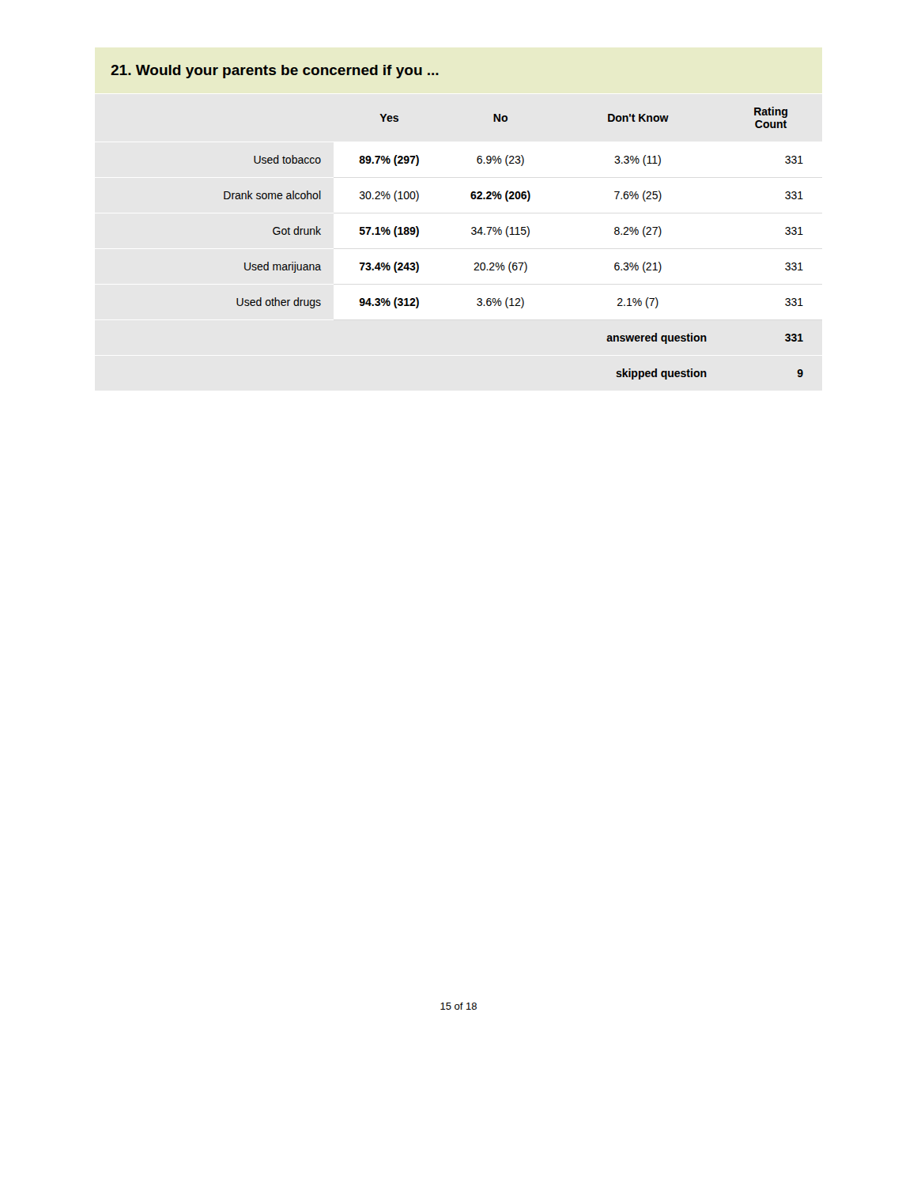21. Would your parents be concerned if you ...
| | Yes | No | Don't Know | Rating Count |
| --- | --- | --- | --- | --- |
| Used tobacco | 89.7% (297) | 6.9% (23) | 3.3% (11) | 331 |
| Drank some alcohol | 30.2% (100) | 62.2% (206) | 7.6% (25) | 331 |
| Got drunk | 57.1% (189) | 34.7% (115) | 8.2% (27) | 331 |
| Used marijuana | 73.4% (243) | 20.2% (67) | 6.3% (21) | 331 |
| Used other drugs | 94.3% (312) | 3.6% (12) | 2.1% (7) | 331 |
| | | | answered question | 331 |
| | | | skipped question | 9 |
15 of 18